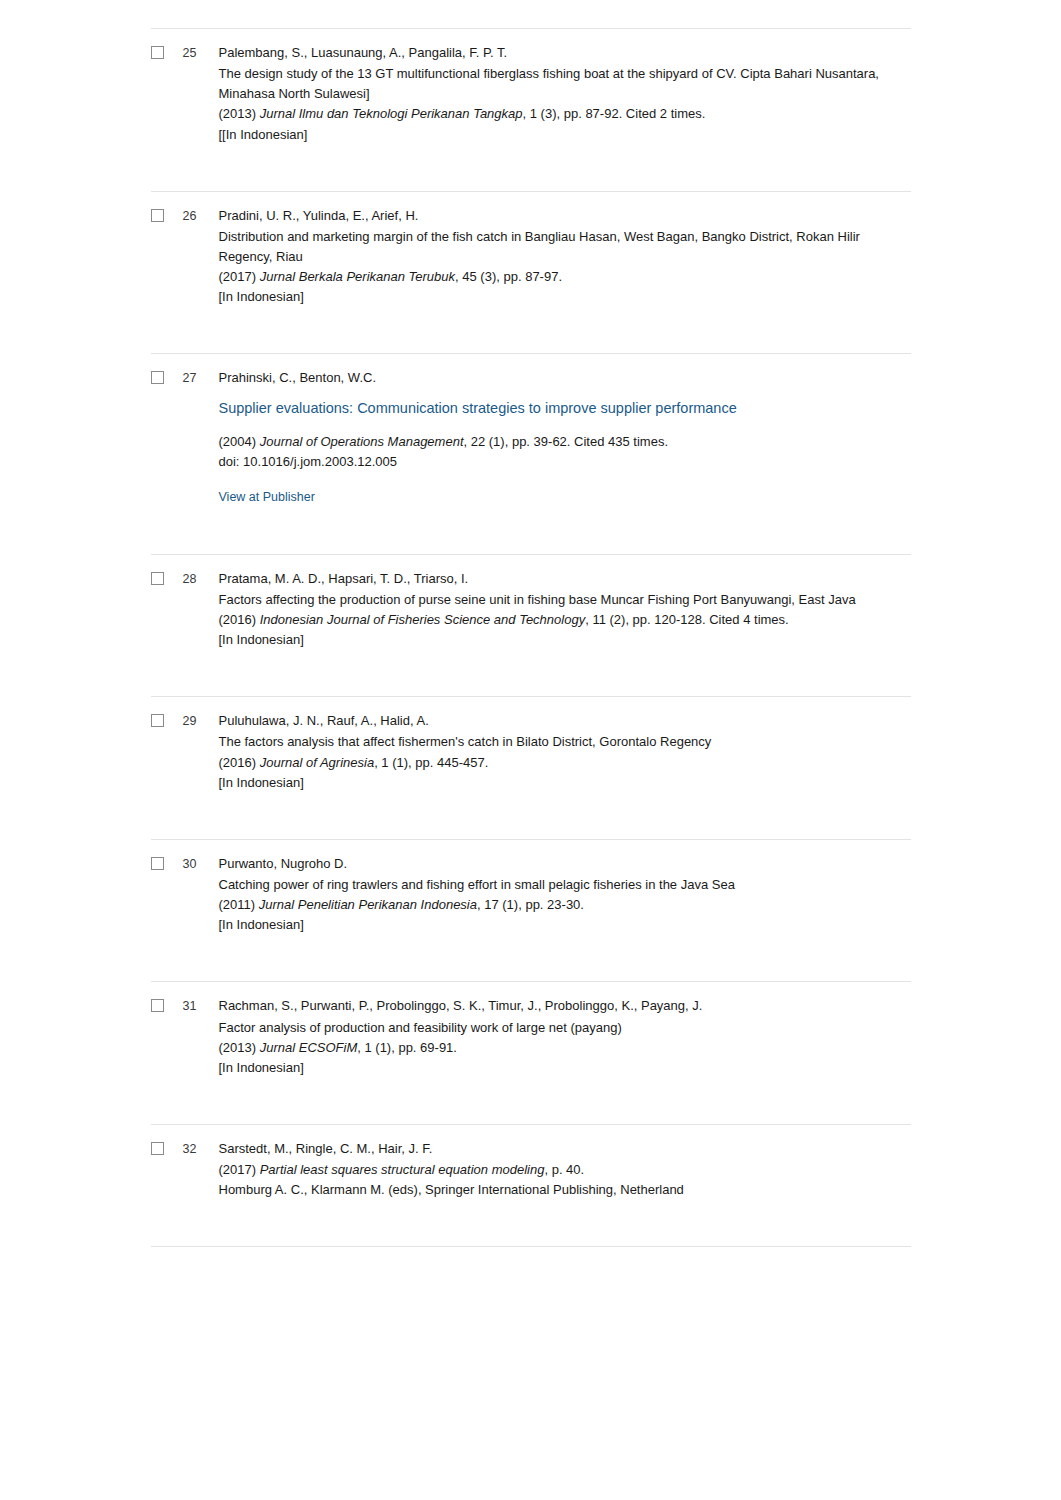25
Palembang, S., Luasunaung, A., Pangalila, F. P. T.
The design study of the 13 GT multifunctional fiberglass fishing boat at the shipyard of CV. Cipta Bahari Nusantara, Minahasa North Sulawesi]
(2013) Jurnal Ilmu dan Teknologi Perikanan Tangkap, 1 (3), pp. 87-92. Cited 2 times.
[[In Indonesian]
26
Pradini, U. R., Yulinda, E., Arief, H.
Distribution and marketing margin of the fish catch in Bangliau Hasan, West Bagan, Bangko District, Rokan Hilir Regency, Riau
(2017) Jurnal Berkala Perikanan Terubuk, 45 (3), pp. 87-97.
[In Indonesian]
27
Prahinski, C., Benton, W.C.
Supplier evaluations: Communication strategies to improve supplier performance
(2004) Journal of Operations Management, 22 (1), pp. 39-62. Cited 435 times.
doi: 10.1016/j.jom.2003.12.005
View at Publisher
28
Pratama, M. A. D., Hapsari, T. D., Triarso, I.
Factors affecting the production of purse seine unit in fishing base Muncar Fishing Port Banyuwangi, East Java
(2016) Indonesian Journal of Fisheries Science and Technology, 11 (2), pp. 120-128. Cited 4 times.
[In Indonesian]
29
Puluhulawa, J. N., Rauf, A., Halid, A.
The factors analysis that affect fishermen's catch in Bilato District, Gorontalo Regency
(2016) Journal of Agrinesia, 1 (1), pp. 445-457.
[In Indonesian]
30
Purwanto, Nugroho D.
Catching power of ring trawlers and fishing effort in small pelagic fisheries in the Java Sea
(2011) Jurnal Penelitian Perikanan Indonesia, 17 (1), pp. 23-30.
[In Indonesian]
31
Rachman, S., Purwanti, P., Probolinggo, S. K., Timur, J., Probolinggo, K., Payang, J.
Factor analysis of production and feasibility work of large net (payang)
(2013) Jurnal ECSOFiM, 1 (1), pp. 69-91.
[In Indonesian]
32
Sarstedt, M., Ringle, C. M., Hair, J. F.
(2017) Partial least squares structural equation modeling, p. 40.
Homburg A. C., Klarmann M. (eds), Springer International Publishing, Netherland